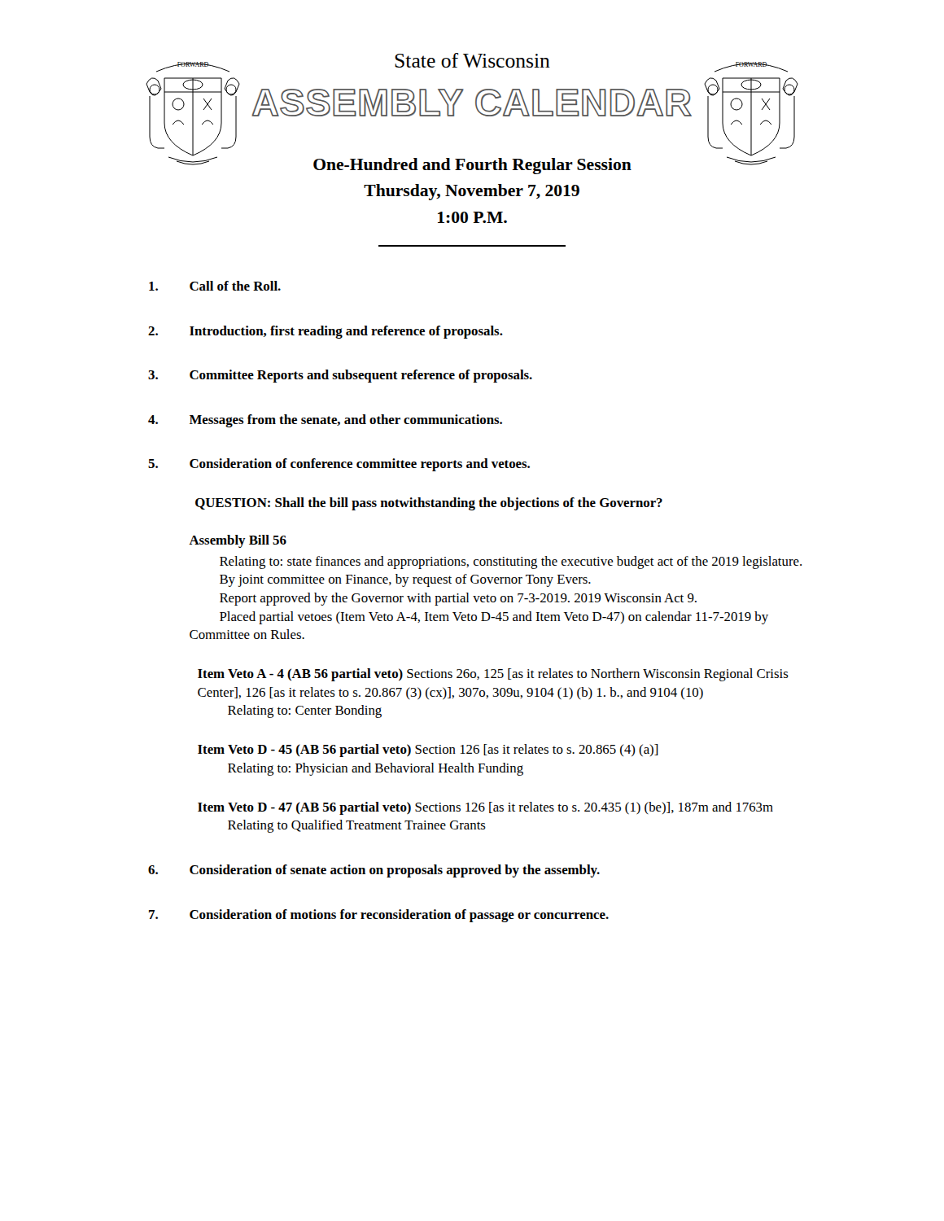FORWARD
FORWARD
State of Wisconsin
ASSEMBLY CALENDAR
One-Hundred and Fourth Regular Session
Thursday, November 7, 2019
1:00 P.M.
Call of the Roll.
Introduction, first reading and reference of proposals.
Committee Reports and subsequent reference of proposals.
Messages from the senate, and other communications.
Consideration of conference committee reports and vetoes.
QUESTION: Shall the bill pass notwithstanding the objections of the Governor?
Assembly Bill 56
Relating to: state finances and appropriations, constituting the executive budget act of the 2019 legislature.
By joint committee on Finance, by request of Governor Tony Evers.
Report approved by the Governor with partial veto on 7-3-2019. 2019 Wisconsin Act 9.
Placed partial vetoes (Item Veto A-4, Item Veto D-45 and Item Veto D-47) on calendar 11-7-2019 by Committee on Rules.
Item Veto A - 4 (AB 56 partial veto) Sections 26o, 125 [as it relates to Northern Wisconsin Regional Crisis Center], 126 [as it relates to s. 20.867 (3) (cx)], 307o, 309u, 9104 (1) (b) 1. b., and 9104 (10)
Relating to: Center Bonding
Item Veto D - 45 (AB 56 partial veto) Section 126 [as it relates to s. 20.865 (4) (a)]
Relating to: Physician and Behavioral Health Funding
Item Veto D - 47 (AB 56 partial veto) Sections 126 [as it relates to s. 20.435 (1) (be)], 187m and 1763m
Relating to Qualified Treatment Trainee Grants
Consideration of senate action on proposals approved by the assembly.
Consideration of motions for reconsideration of passage or concurrence.